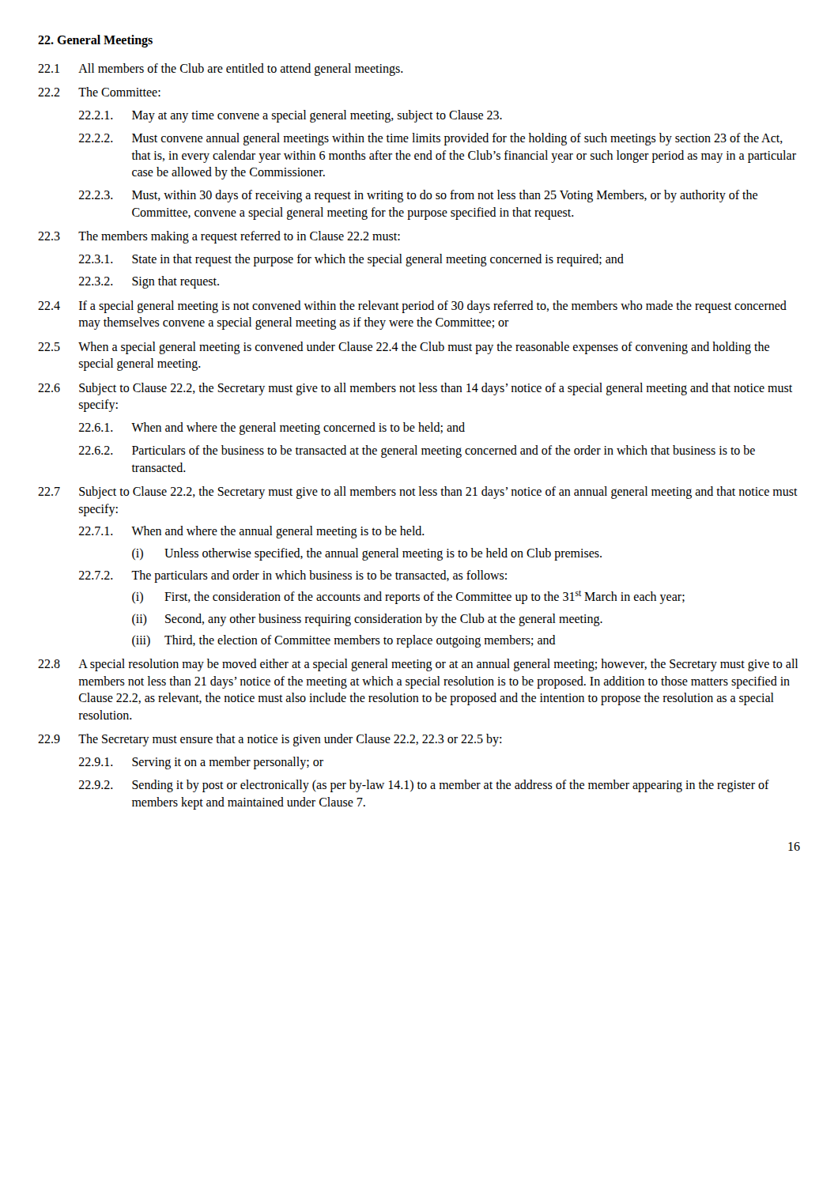22. General Meetings
22.1
All members of the Club are entitled to attend general meetings.
22.2
The Committee:
22.2.1.
May at any time convene a special general meeting, subject to Clause 23.
22.2.2.
Must convene annual general meetings within the time limits provided for the holding of such meetings by section 23 of the Act, that is, in every calendar year within 6 months after the end of the Club’s financial year or such longer period as may in a particular case be allowed by the Commissioner.
22.2.3.
Must, within 30 days of receiving a request in writing to do so from not less than 25 Voting Members, or by authority of the Committee, convene a special general meeting for the purpose specified in that request.
22.3
The members making a request referred to in Clause 22.2 must:
22.3.1.
State in that request the purpose for which the special general meeting concerned is required; and
22.3.2.
Sign that request.
22.4
If a special general meeting is not convened within the relevant period of 30 days referred to, the members who made the request concerned may themselves convene a special general meeting as if they were the Committee; or
22.5
When a special general meeting is convened under Clause 22.4 the Club must pay the reasonable expenses of convening and holding the special general meeting.
22.6
Subject to Clause 22.2, the Secretary must give to all members not less than 14 days’ notice of a special general meeting and that notice must specify:
22.6.1.
When and where the general meeting concerned is to be held; and
22.6.2.
Particulars of the business to be transacted at the general meeting concerned and of the order in which that business is to be transacted.
22.7
Subject to Clause 22.2, the Secretary must give to all members not less than 21 days’ notice of an annual general meeting and that notice must specify:
22.7.1.
When and where the annual general meeting is to be held.
(i)
Unless otherwise specified, the annual general meeting is to be held on Club premises.
22.7.2.
The particulars and order in which business is to be transacted, as follows:
(i)
First, the consideration of the accounts and reports of the Committee up to the 31st March in each year;
(ii)
Second, any other business requiring consideration by the Club at the general meeting.
(iii)
Third, the election of Committee members to replace outgoing members; and
22.8
A special resolution may be moved either at a special general meeting or at an annual general meeting; however, the Secretary must give to all members not less than 21 days’ notice of the meeting at which a special resolution is to be proposed. In addition to those matters specified in Clause 22.2, as relevant, the notice must also include the resolution to be proposed and the intention to propose the resolution as a special resolution.
22.9
The Secretary must ensure that a notice is given under Clause 22.2, 22.3 or 22.5 by:
22.9.1.
Serving it on a member personally; or
22.9.2.
Sending it by post or electronically (as per by-law 14.1) to a member at the address of the member appearing in the register of members kept and maintained under Clause 7.
16